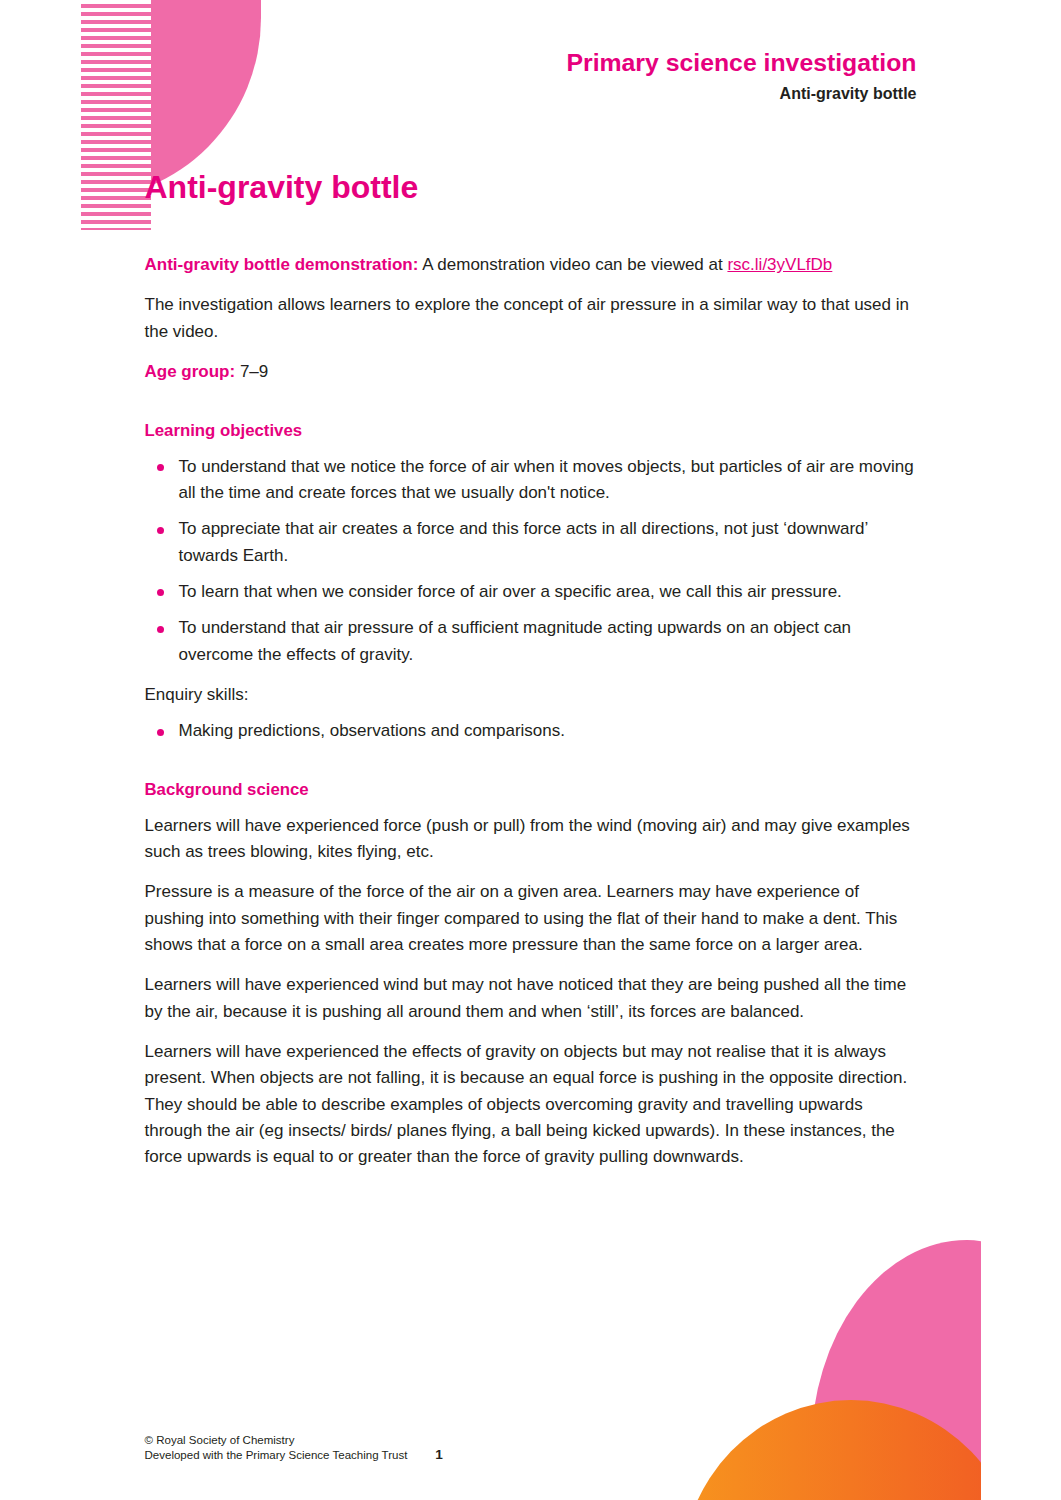Primary science investigation
Anti-gravity bottle
Anti-gravity bottle
Anti-gravity bottle demonstration: A demonstration video can be viewed at rsc.li/3yVLfDb
The investigation allows learners to explore the concept of air pressure in a similar way to that used in the video.
Age group: 7–9
Learning objectives
To understand that we notice the force of air when it moves objects, but particles of air are moving all the time and create forces that we usually don't notice.
To appreciate that air creates a force and this force acts in all directions, not just ‘downward’ towards Earth.
To learn that when we consider force of air over a specific area, we call this air pressure.
To understand that air pressure of a sufficient magnitude acting upwards on an object can overcome the effects of gravity.
Enquiry skills:
Making predictions, observations and comparisons.
Background science
Learners will have experienced force (push or pull) from the wind (moving air) and may give examples such as trees blowing, kites flying, etc.
Pressure is a measure of the force of the air on a given area. Learners may have experience of pushing into something with their finger compared to using the flat of their hand to make a dent. This shows that a force on a small area creates more pressure than the same force on a larger area.
Learners will have experienced wind but may not have noticed that they are being pushed all the time by the air, because it is pushing all around them and when ‘still’, its forces are balanced.
Learners will have experienced the effects of gravity on objects but may not realise that it is always present. When objects are not falling, it is because an equal force is pushing in the opposite direction. They should be able to describe examples of objects overcoming gravity and travelling upwards through the air (eg insects/ birds/ planes flying, a ball being kicked upwards). In these instances, the force upwards is equal to or greater than the force of gravity pulling downwards.
© Royal Society of Chemistry
Developed with the Primary Science Teaching Trust
1